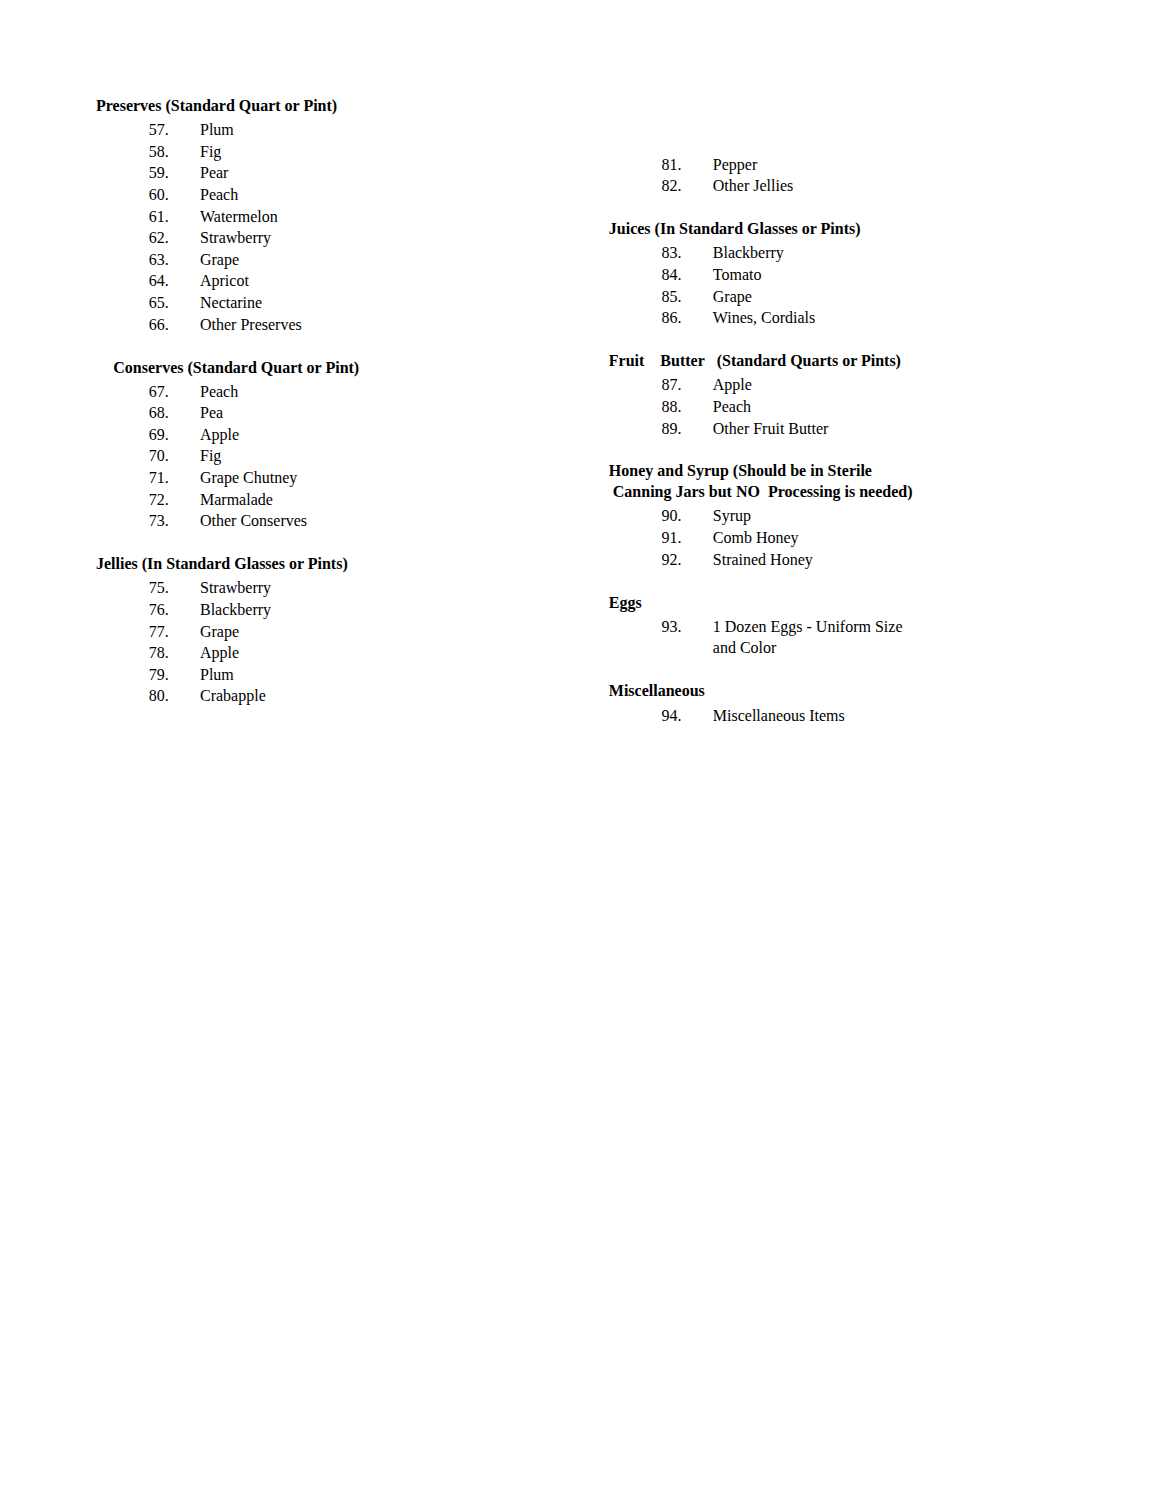Preserves (Standard Quart or Pint)
57. Plum
58. Fig
59. Pear
60. Peach
61. Watermelon
62. Strawberry
63. Grape
64. Apricot
65. Nectarine
66. Other Preserves
Conserves (Standard Quart or Pint)
67. Peach
68. Pea
69. Apple
70. Fig
71. Grape Chutney
72. Marmalade
73. Other Conserves
Jellies (In Standard Glasses or Pints)
75. Strawberry
76. Blackberry
77. Grape
78. Apple
79. Plum
80. Crabapple
81. Pepper
82. Other Jellies
Juices (In Standard Glasses or Pints)
83. Blackberry
84. Tomato
85. Grape
86. Wines, Cordials
Fruit Butter (Standard Quarts or Pints)
87. Apple
88. Peach
89. Other Fruit Butter
Honey and Syrup (Should be in Sterile
Canning Jars but NO Processing is needed)
90. Syrup
91. Comb Honey
92. Strained Honey
Eggs
93. 1 Dozen Eggs - Uniform Size
and Color
Miscellaneous
94. Miscellaneous Items